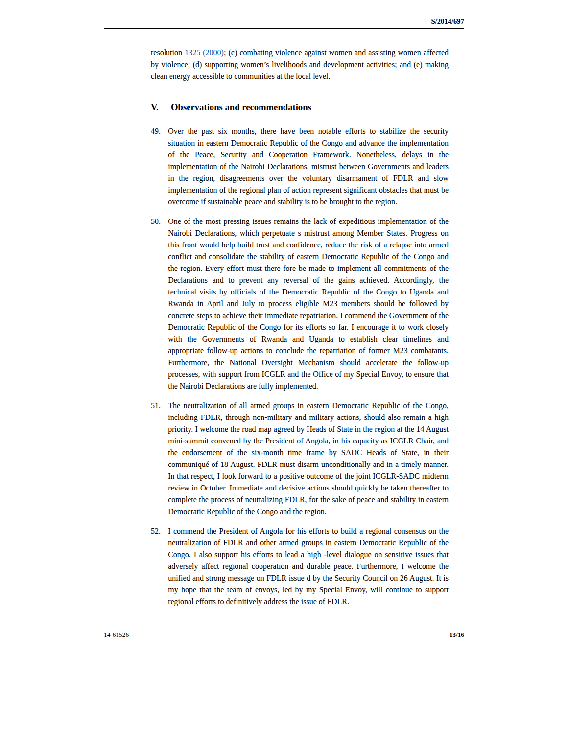S/2014/697
resolution 1325 (2000); (c) combating violence against women and assisting women affected by violence; (d) supporting women’s livelihoods and development activities; and (e) making clean energy accessible to communities at the local level.
V. Observations and recommendations
49. Over the past six months, there have been notable efforts to stabilize the security situation in eastern Democratic Republic of the Congo and advance the implementation of the Peace, Security and Cooperation Framework. Nonetheless, delays in the implementation of the Nairobi Declarations, mistrust between Governments and leaders in the region, disagreements over the voluntary disarmament of FDLR and slow implementation of the regional plan of action represent significant obstacles that must be overcome if sustainable peace and stability is to be brought to the region.
50. One of the most pressing issues remains the lack of expeditious implementation of the Nairobi Declarations, which perpetuate s mistrust among Member States. Progress on this front would help build trust and confidence, reduce the risk of a relapse into armed conflict and consolidate the stability of eastern Democratic Republic of the Congo and the region. Every effort must there fore be made to implement all commitments of the Declarations and to prevent any reversal of the gains achieved. Accordingly, the technical visits by officials of the Democratic Republic of the Congo to Uganda and Rwanda in April and July to process eligible M23 members should be followed by concrete steps to achieve their immediate repatriation. I commend the Government of the Democratic Republic of the Congo for its efforts so far. I encourage it to work closely with the Governments of Rwanda and Uganda to establish clear timelines and appropriate follow-up actions to conclude the repatriation of former M23 combatants. Furthermore, the National Oversight Mechanism should accelerate the follow-up processes, with support from ICGLR and the Office of my Special Envoy, to ensure that the Nairobi Declarations are fully implemented.
51. The neutralization of all armed groups in eastern Democratic Republic of the Congo, including FDLR, through non-military and military actions, should also remain a high priority. I welcome the road map agreed by Heads of State in the region at the 14 August mini-summit convened by the President of Angola, in his capacity as ICGLR Chair, and the endorsement of the six-month time frame by SADC Heads of State, in their communiqué of 18 August. FDLR must disarm unconditionally and in a timely manner. In that respect, I look forward to a positive outcome of the joint ICGLR-SADC midterm review in October. Immediate and decisive actions should quickly be taken thereafter to complete the process of neutralizing FDLR, for the sake of peace and stability in eastern Democratic Republic of the Congo and the region.
52. I commend the President of Angola for his efforts to build a regional consensus on the neutralization of FDLR and other armed groups in eastern Democratic Republic of the Congo. I also support his efforts to lead a high -level dialogue on sensitive issues that adversely affect regional cooperation and durable peace. Furthermore, I welcome the unified and strong message on FDLR issue d by the Security Council on 26 August. It is my hope that the team of envoys, led by my Special Envoy, will continue to support regional efforts to definitively address the issue of FDLR.
14-61526 13/16